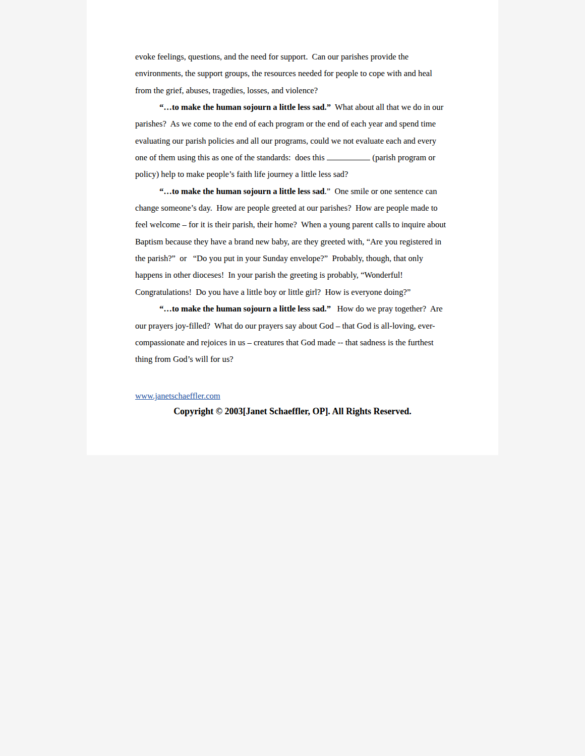evoke feelings, questions, and the need for support. Can our parishes provide the environments, the support groups, the resources needed for people to cope with and heal from the grief, abuses, tragedies, losses, and violence?
“…to make the human sojourn a little less sad.” What about all that we do in our parishes? As we come to the end of each program or the end of each year and spend time evaluating our parish policies and all our programs, could we not evaluate each and every one of them using this as one of the standards: does this (parish program or policy) help to make people’s faith life journey a little less sad?
“…to make the human sojourn a little less sad.” One smile or one sentence can change someone’s day. How are people greeted at our parishes? How are people made to feel welcome – for it is their parish, their home? When a young parent calls to inquire about Baptism because they have a brand new baby, are they greeted with, “Are you registered in the parish?” or “Do you put in your Sunday envelope?” Probably, though, that only happens in other dioceses! In your parish the greeting is probably, “Wonderful! Congratulations! Do you have a little boy or little girl? How is everyone doing?”
“…to make the human sojourn a little less sad.” How do we pray together? Are our prayers joy-filled? What do our prayers say about God – that God is all-loving, ever-compassionate and rejoices in us – creatures that God made -- that sadness is the furthest thing from God’s will for us?
www.janetschaeffler.com
Copyright © 2003[Janet Schaeffler, OP]. All Rights Reserved.